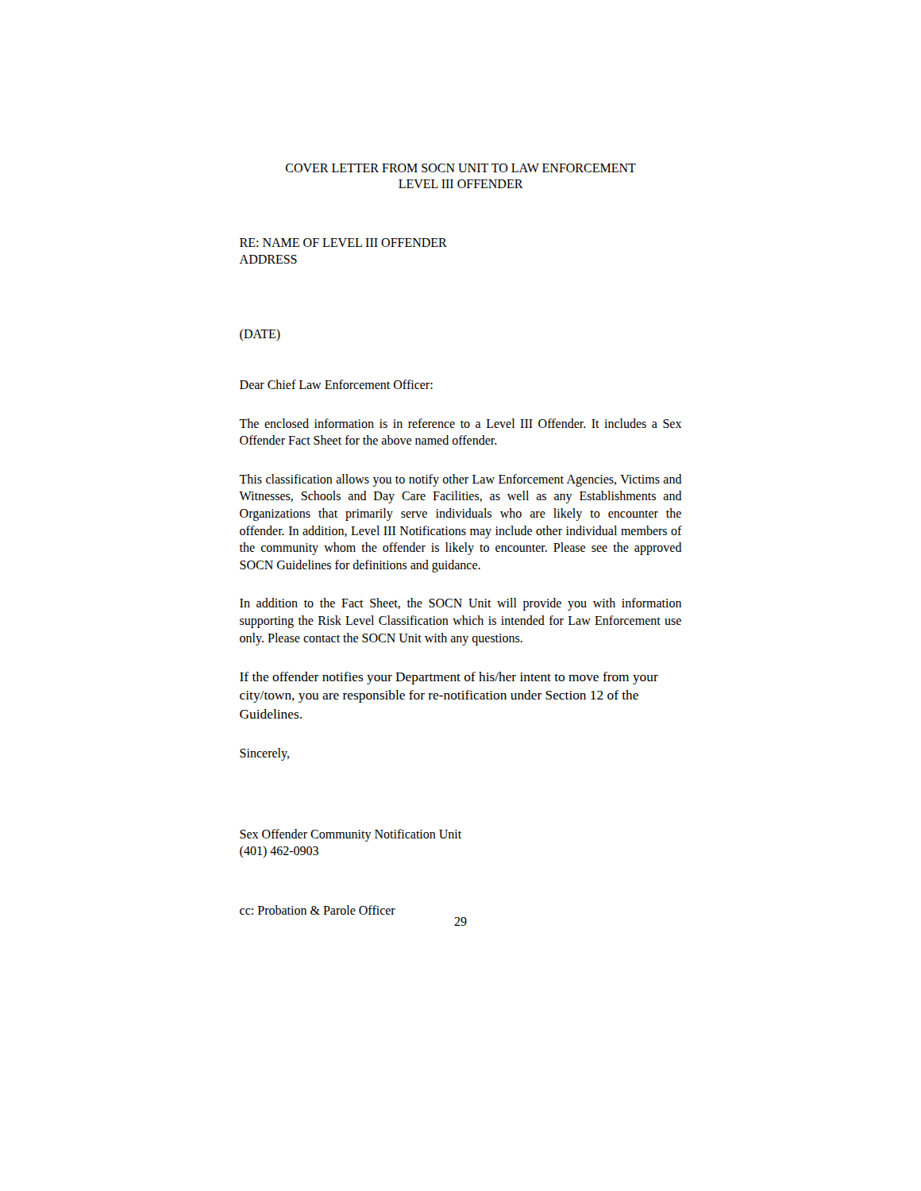COVER LETTER FROM SOCN UNIT TO LAW ENFORCEMENT
LEVEL III OFFENDER
RE: NAME OF LEVEL III OFFENDER
ADDRESS
(DATE)
Dear Chief Law Enforcement Officer:
The enclosed information is in reference to a Level III Offender. It includes a Sex Offender Fact Sheet for the above named offender.
This classification allows you to notify other Law Enforcement Agencies, Victims and Witnesses, Schools and Day Care Facilities, as well as any Establishments and Organizations that primarily serve individuals who are likely to encounter the offender. In addition, Level III Notifications may include other individual members of the community whom the offender is likely to encounter. Please see the approved SOCN Guidelines for definitions and guidance.
In addition to the Fact Sheet, the SOCN Unit will provide you with information supporting the Risk Level Classification which is intended for Law Enforcement use only. Please contact the SOCN Unit with any questions.
If the offender notifies your Department of his/her intent to move from your city/town, you are responsible for re-notification under Section 12 of the Guidelines.
Sincerely,
Sex Offender Community Notification Unit
(401) 462-0903
cc: Probation & Parole Officer
29